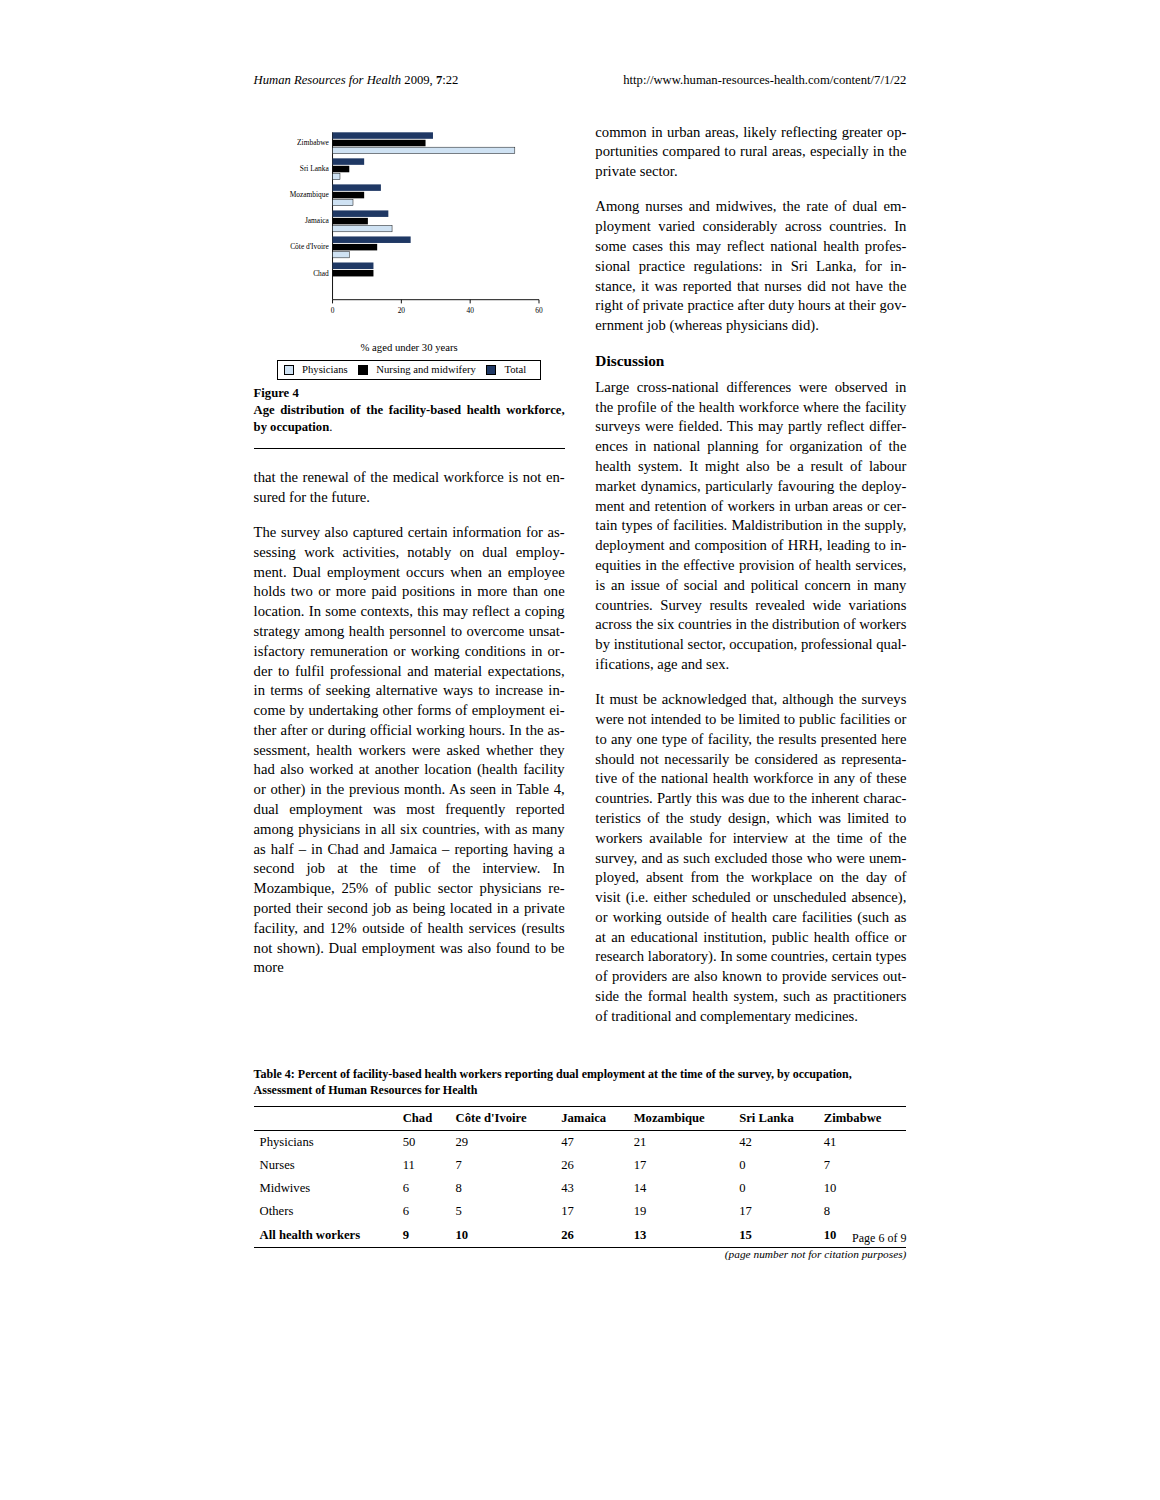Human Resources for Health 2009, 7:22
http://www.human-resources-health.com/content/7/1/22
0 20 40 60 Zimbabwe Sri Lanka Mozambique Jamaica Côte d'Ivoire Chad
% aged under 30 years
Physicians Nursing and midwifery Total
Figure 4
Age distribution of the facility-based health workforce, by occupation.
that the renewal of the medical workforce is not ensured for the future.
The survey also captured certain information for assessing work activities, notably on dual employment. Dual employment occurs when an employee holds two or more paid positions in more than one location. In some contexts, this may reflect a coping strategy among health personnel to overcome unsatisfactory remuneration or working conditions in order to fulfil professional and material expectations, in terms of seeking alternative ways to increase income by undertaking other forms of employment either after or during official working hours. In the assessment, health workers were asked whether they had also worked at another location (health facility or other) in the previous month. As seen in Table 4, dual employment was most frequently reported among physicians in all six countries, with as many as half – in Chad and Jamaica – reporting having a second job at the time of the interview. In Mozambique, 25% of public sector physicians reported their second job as being located in a private facility, and 12% outside of health services (results not shown). Dual employment was also found to be more
common in urban areas, likely reflecting greater opportunities compared to rural areas, especially in the private sector.
Among nurses and midwives, the rate of dual employment varied considerably across countries. In some cases this may reflect national health professional practice regulations: in Sri Lanka, for instance, it was reported that nurses did not have the right of private practice after duty hours at their government job (whereas physicians did).
Discussion
Large cross-national differences were observed in the profile of the health workforce where the facility surveys were fielded. This may partly reflect differences in national planning for organization of the health system. It might also be a result of labour market dynamics, particularly favouring the deployment and retention of workers in urban areas or certain types of facilities. Maldistribution in the supply, deployment and composition of HRH, leading to inequities in the effective provision of health services, is an issue of social and political concern in many countries. Survey results revealed wide variations across the six countries in the distribution of workers by institutional sector, occupation, professional qualifications, age and sex.
It must be acknowledged that, although the surveys were not intended to be limited to public facilities or to any one type of facility, the results presented here should not necessarily be considered as representative of the national health workforce in any of these countries. Partly this was due to the inherent characteristics of the study design, which was limited to workers available for interview at the time of the survey, and as such excluded those who were unemployed, absent from the workplace on the day of visit (i.e. either scheduled or unscheduled absence), or working outside of health care facilities (such as at an educational institution, public health office or research laboratory). In some countries, certain types of providers are also known to provide services outside the formal health system, such as practitioners of traditional and complementary medicines.
Table 4: Percent of facility-based health workers reporting dual employment at the time of the survey, by occupation, Assessment of Human Resources for Health
| | Chad | Côte d'Ivoire | Jamaica | Mozambique | Sri Lanka | Zimbabwe |
| --- | --- | --- | --- | --- | --- | --- |
| Physicians | 50 | 29 | 47 | 21 | 42 | 41 |
| Nurses | 11 | 7 | 26 | 17 | 0 | 7 |
| Midwives | 6 | 8 | 43 | 14 | 0 | 10 |
| Others | 6 | 5 | 17 | 19 | 17 | 8 |
| All health workers | 9 | 10 | 26 | 13 | 15 | 10 |
Page 6 of 9
(page number not for citation purposes)